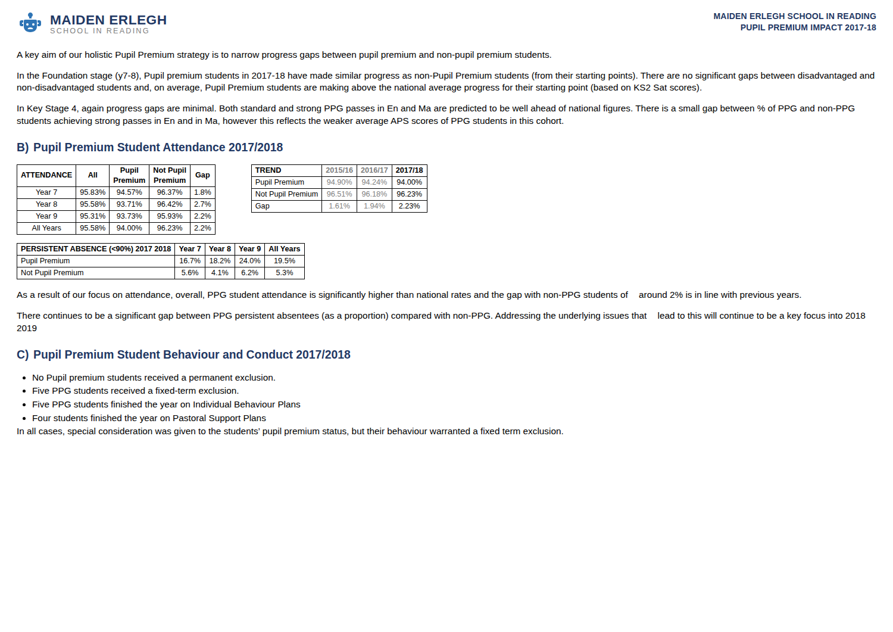MAIDEN ERLEGH
School in Reading
MAIDEN ERLEGH SCHOOL IN READING
PUPIL PREMIUM IMPACT 2017-18
A key aim of our holistic Pupil Premium strategy is to narrow progress gaps between pupil premium and non-pupil premium students.
In the Foundation stage (y7-8), Pupil premium students in 2017-18 have made similar progress as non-Pupil Premium students (from their starting points). There are no significant gaps between disadvantaged and non-disadvantaged students and, on average, Pupil Premium students are making above the national average progress for their starting point (based on KS2 Sat scores).
In Key Stage 4, again progress gaps are minimal. Both standard and strong PPG passes in En and Ma are predicted to be well ahead of national figures. There is a small gap between % of PPG and non-PPG students achieving strong passes in En and in Ma, however this reflects the weaker average APS scores of PPG students in this cohort.
B) Pupil Premium Student Attendance 2017/2018
| ATTENDANCE | All | Pupil Premium | Not Pupil Premium | Gap |
| --- | --- | --- | --- | --- |
| Year 7 | 95.83% | 94.57% | 96.37% | 1.8% |
| Year 8 | 95.58% | 93.71% | 96.42% | 2.7% |
| Year 9 | 95.31% | 93.73% | 95.93% | 2.2% |
| All Years | 95.58% | 94.00% | 96.23% | 2.2% |
| TREND | 2015/16 | 2016/17 | 2017/18 |
| --- | --- | --- | --- |
| Pupil Premium | 94.90% | 94.24% | 94.00% |
| Not Pupil Premium | 96.51% | 96.18% | 96.23% |
| Gap | 1.61% | 1.94% | 2.23% |
| PERSISTENT ABSENCE (<90%) 2017 2018 | Year 7 | Year 8 | Year 9 | All Years |
| --- | --- | --- | --- | --- |
| Pupil Premium | 16.7% | 18.2% | 24.0% | 19.5% |
| Not Pupil Premium | 5.6% | 4.1% | 6.2% | 5.3% |
As a result of our focus on attendance, overall, PPG student attendance is significantly higher than national rates and the gap with non-PPG students of around 2% is in line with previous years.
There continues to be a significant gap between PPG persistent absentees (as a proportion) compared with non-PPG. Addressing the underlying issues that lead to this will continue to be a key focus into 2018 2019
C) Pupil Premium Student Behaviour and Conduct 2017/2018
No Pupil premium students received a permanent exclusion.
Five PPG students received a fixed-term exclusion.
Five PPG students finished the year on Individual Behaviour Plans
Four students finished the year on Pastoral Support Plans
In all cases, special consideration was given to the students’ pupil premium status, but their behaviour warranted a fixed term exclusion.